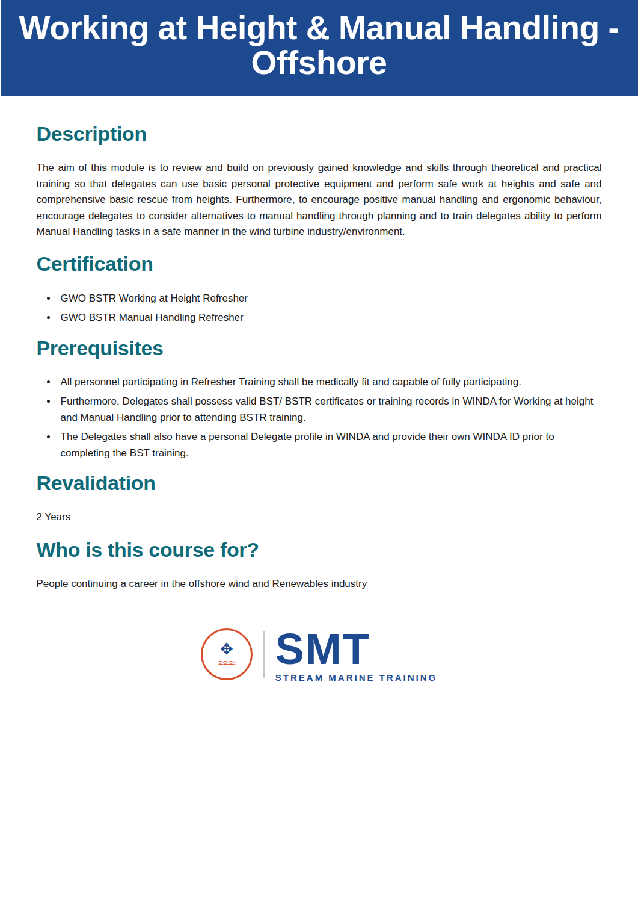Working at Height & Manual Handling - Offshore
Description
The aim of this module is to review and build on previously gained knowledge and skills through theoretical and practical training so that delegates can use basic personal protective equipment and perform safe work at heights and safe and comprehensive basic rescue from heights. Furthermore, to encourage positive manual handling and ergonomic behaviour, encourage delegates to consider alternatives to manual handling through planning and to train delegates ability to perform Manual Handling tasks in a safe manner in the wind turbine industry/environment.
Certification
GWO BSTR Working at Height Refresher
GWO BSTR Manual Handling Refresher
Prerequisites
All personnel participating in Refresher Training shall be medically fit and capable of fully participating.
Furthermore, Delegates shall possess valid BST/ BSTR certificates or training records in WINDA for Working at height and Manual Handling prior to attending BSTR training.
The Delegates shall also have a personal Delegate profile in WINDA and provide their own WINDA ID prior to completing the BST training.
Revalidation
2 Years
Who is this course for?
People continuing a career in the offshore wind and Renewables industry
✥
≈≈≈
SMT STREAM MARINE TRAINING